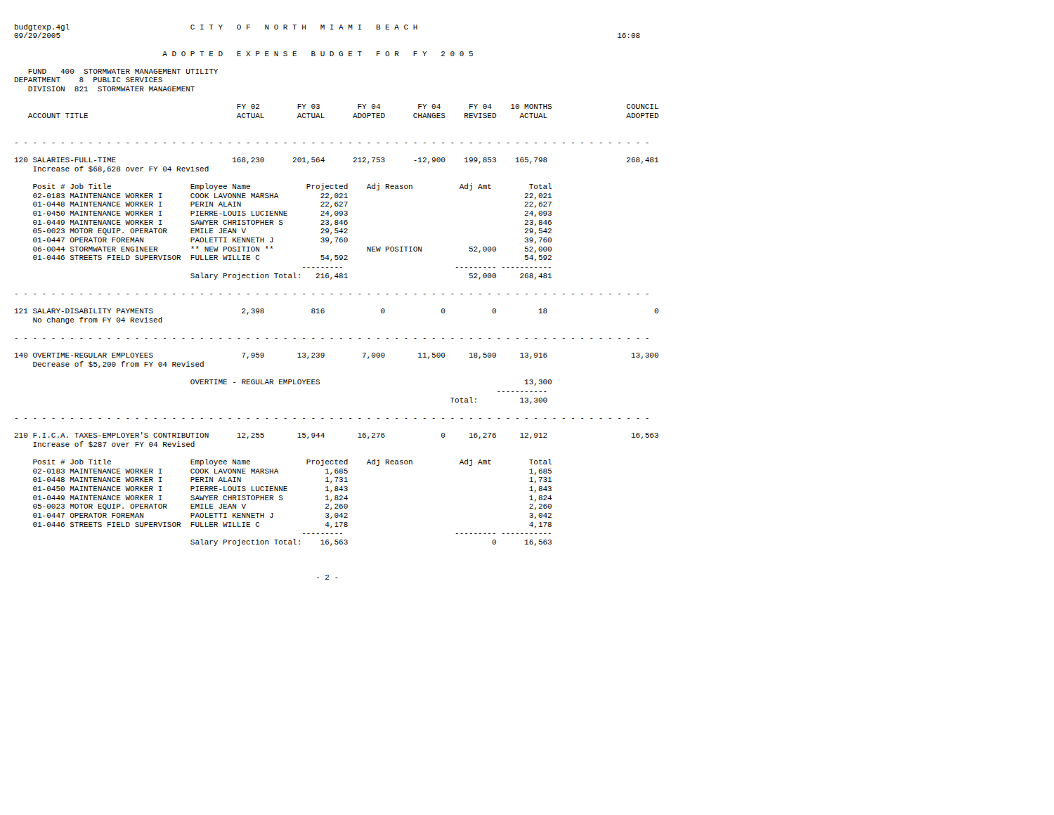budgtexp.4gl C I T Y O F N O R T H M I A M I B E A C H 09/29/2005 16:08 A D O P T E D E X P E N S E B U D G E T F O R F Y 2 0 0 5 FUND 400 STORMWATER MANAGEMENT UTILITY DEPARTMENT 8 PUBLIC SERVICES DIVISION 821 STORMWATER MANAGEMENT FY 02 FY 03 FY 04 FY 04 FY 04 10 MONTHS COUNCIL ACCOUNT TITLE ACTUAL ACTUAL ADOPTED CHANGES REVISED ACTUAL ADOPTED - - - - - - - - - - - - - - - - - - - - - - - - - - - - - - - - - - - - - - - - - - - - - - - - - - - - - - - - - - - - - - - - - - - - - 120 SALARIES-FULL-TIME 168,230 201,564 212,753 -12,900 199,853 165,798 268,481 Increase of $68,628 over FY 04 Revised Posit # Job Title Employee Name Projected Adj Reason Adj Amt Total 02-0183 MAINTENANCE WORKER I COOK LAVONNE MARSHA 22,021 22,021 01-0448 MAINTENANCE WORKER I PERIN ALAIN 22,627 22,627 01-0450 MAINTENANCE WORKER I PIERRE-LOUIS LUCIENNE 24,093 24,093 01-0449 MAINTENANCE WORKER I SAWYER CHRISTOPHER S 23,846 23,846 05-0023 MOTOR EQUIP. OPERATOR EMILE JEAN V 29,542 29,542 01-0447 OPERATOR FOREMAN PAOLETTI KENNETH J 39,760 39,760 06-0044 STORMWATER ENGINEER ** NEW POSITION ** NEW POSITION 52,000 52,000 01-0446 STREETS FIELD SUPERVISOR FULLER WILLIE C 54,592 54,592 --------- --------- ----------- Salary Projection Total: 216,481 52,000 268,481 - - - - - - - - - - - - - - - - - - - - - - - - - - - - - - - - - - - - - - - - - - - - - - - - - - - - - - - - - - - - - - - - - - - - - 121 SALARY-DISABILITY PAYMENTS 2,398 816 0 0 0 18 0 No change from FY 04 Revised - - - - - - - - - - - - - - - - - - - - - - - - - - - - - - - - - - - - - - - - - - - - - - - - - - - - - - - - - - - - - - - - - - - - - 140 OVERTIME-REGULAR EMPLOYEES 7,959 13,239 7,000 11,500 18,500 13,916 13,300 Decrease of $5,200 from FY 04 Revised OVERTIME - REGULAR EMPLOYEES 13,300 ----------- Total: 13,300 - - - - - - - - - - - - - - - - - - - - - - - - - - - - - - - - - - - - - - - - - - - - - - - - - - - - - - - - - - - - - - - - - - - - - 210 F.I.C.A. TAXES-EMPLOYER'S CONTRIBUTION 12,255 15,944 16,276 0 16,276 12,912 16,563 Increase of $287 over FY 04 Revised Posit # Job Title Employee Name Projected Adj Reason Adj Amt Total 02-0183 MAINTENANCE WORKER I COOK LAVONNE MARSHA 1,685 1,685 01-0448 MAINTENANCE WORKER I PERIN ALAIN 1,731 1,731 01-0450 MAINTENANCE WORKER I PIERRE-LOUIS LUCIENNE 1,843 1,843 01-0449 MAINTENANCE WORKER I SAWYER CHRISTOPHER S 1,824 1,824 05-0023 MOTOR EQUIP. OPERATOR EMILE JEAN V 2,260 2,260 01-0447 OPERATOR FOREMAN PAOLETTI KENNETH J 3,042 3,042 01-0446 STREETS FIELD SUPERVISOR FULLER WILLIE C 4,178 4,178 --------- --------- ----------- Salary Projection Total: 16,563 0 16,563 - 2 -